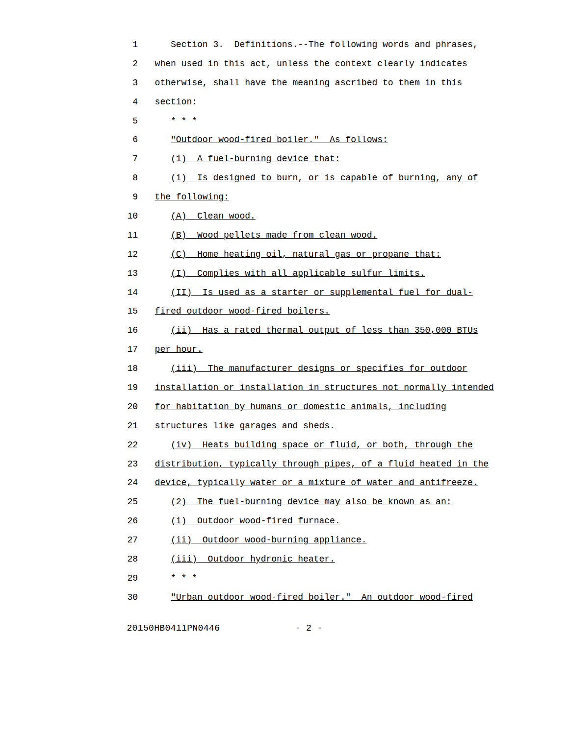| 1 | Section 3. Definitions.--The following words and phrases, |
| 2 | when used in this act, unless the context clearly indicates |
| 3 | otherwise, shall have the meaning ascribed to them in this |
| 4 | section: |
| 5 | * * * |
| 6 | "Outdoor wood-fired boiler." As follows: |
| 7 | (1) A fuel-burning device that: |
| 8 | (i) Is designed to burn, or is capable of burning, any of |
| 9 | the following: |
| 10 | (A) Clean wood. |
| 11 | (B) Wood pellets made from clean wood. |
| 12 | (C) Home heating oil, natural gas or propane that: |
| 13 | (I) Complies with all applicable sulfur limits. |
| 14 | (II) Is used as a starter or supplemental fuel for dual- |
| 15 | fired outdoor wood-fired boilers. |
| 16 | (ii) Has a rated thermal output of less than 350,000 BTUs |
| 17 | per hour. |
| 18 | (iii) The manufacturer designs or specifies for outdoor |
| 19 | installation or installation in structures not normally intended |
| 20 | for habitation by humans or domestic animals, including |
| 21 | structures like garages and sheds. |
| 22 | (iv) Heats building space or fluid, or both, through the |
| 23 | distribution, typically through pipes, of a fluid heated in the |
| 24 | device, typically water or a mixture of water and antifreeze. |
| 25 | (2) The fuel-burning device may also be known as an: |
| 26 | (i) Outdoor wood-fired furnace. |
| 27 | (ii) Outdoor wood-burning appliance. |
| 28 | (iii) Outdoor hydronic heater. |
| 29 | * * * |
| 30 | "Urban outdoor wood-fired boiler." An outdoor wood-fired |
20150HB0411PN0446- 2 -